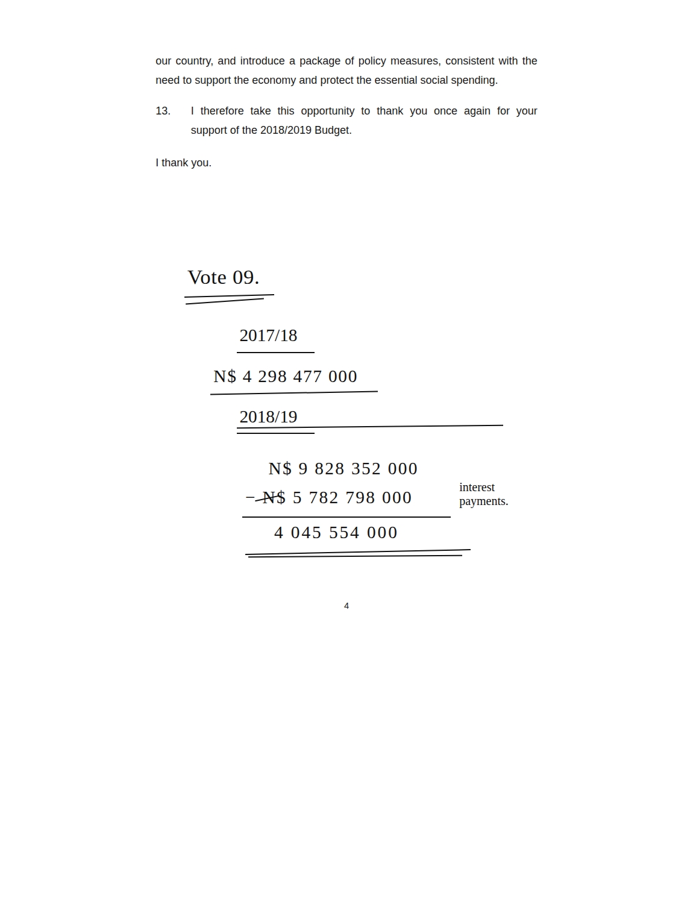our country, and introduce a package of policy measures, consistent with the need to support the economy and protect the essential social spending.
13.
I therefore take this opportunity to thank you once again for your support of the 2018/2019 Budget.
I thank you.
Vote 09.
2017/18
N$ 4 298 477 000
2018/19
N$ 9 828 352 000
− N$ 5 782 798 000
interest payments.
4 045 554 000
4